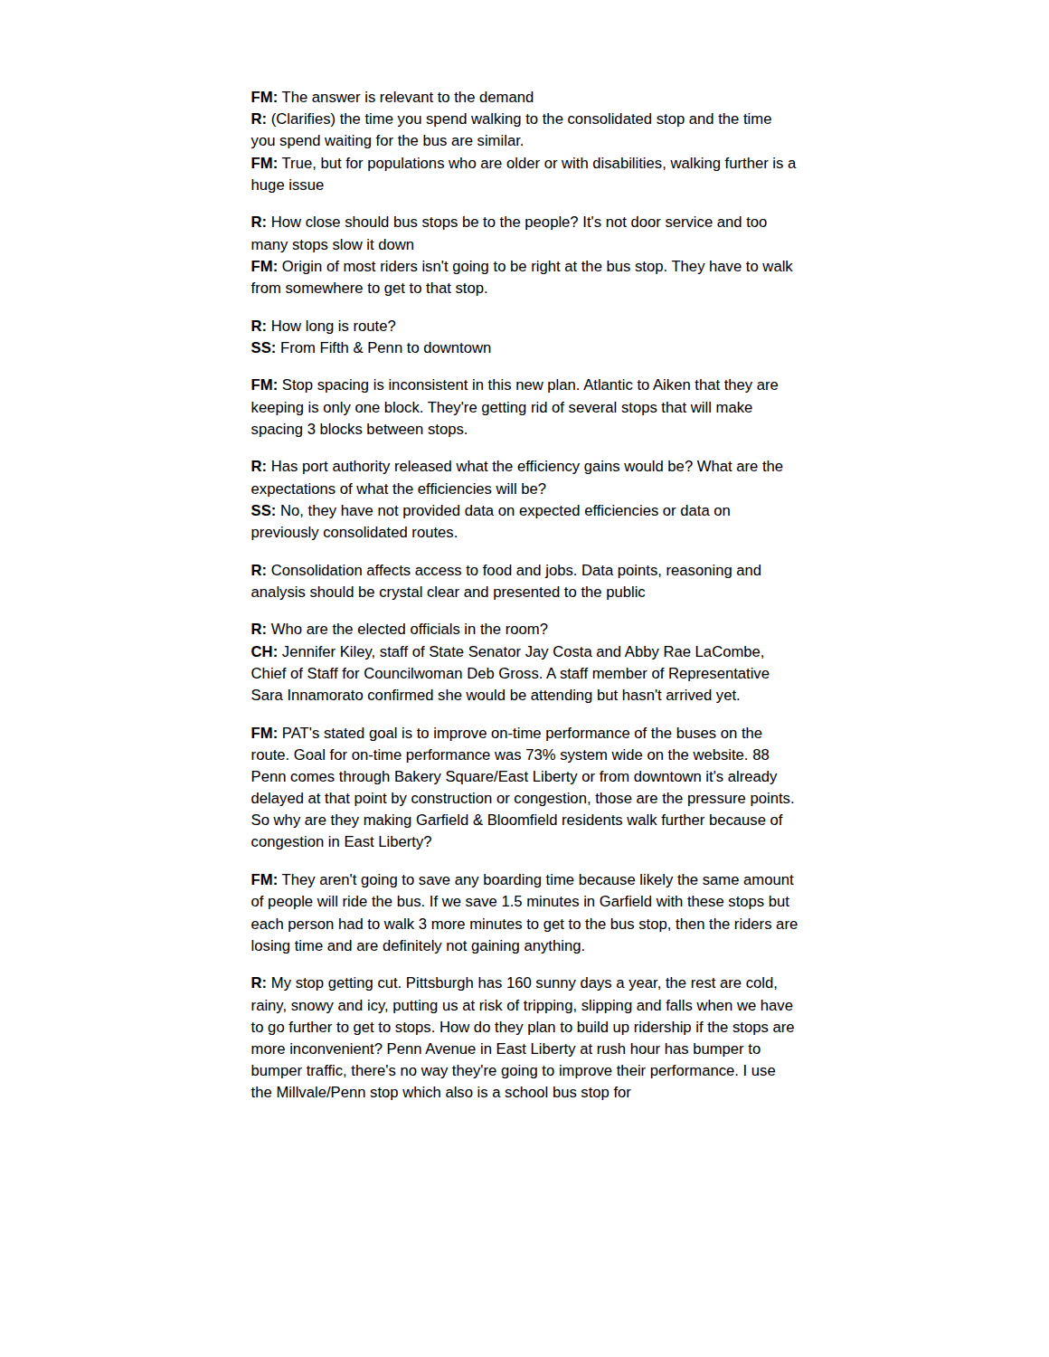FM: The answer is relevant to the demand
R: (Clarifies) the time you spend walking to the consolidated stop and the time you spend waiting for the bus are similar.
FM: True, but for populations who are older or with disabilities, walking further is a huge issue
R: How close should bus stops be to the people? It's not door service and too many stops slow it down
FM: Origin of most riders isn't going to be right at the bus stop. They have to walk from somewhere to get to that stop.
R: How long is route?
SS: From Fifth & Penn to downtown
FM: Stop spacing is inconsistent in this new plan. Atlantic to Aiken that they are keeping is only one block. They're getting rid of several stops that will make spacing 3 blocks between stops.
R: Has port authority released what the efficiency gains would be? What are the expectations of what the efficiencies will be?
SS: No, they have not provided data on expected efficiencies or data on previously consolidated routes.
R: Consolidation affects access to food and jobs. Data points, reasoning and analysis should be crystal clear and presented to the public
R: Who are the elected officials in the room?
CH: Jennifer Kiley, staff of State Senator Jay Costa and Abby Rae LaCombe, Chief of Staff for Councilwoman Deb Gross. A staff member of Representative Sara Innamorato confirmed she would be attending but hasn't arrived yet.
FM: PAT's stated goal is to improve on-time performance of the buses on the route. Goal for on-time performance was 73% system wide on the website. 88 Penn comes through Bakery Square/East Liberty or from downtown it's already delayed at that point by construction or congestion, those are the pressure points. So why are they making Garfield & Bloomfield residents walk further because of congestion in East Liberty?
FM: They aren't going to save any boarding time because likely the same amount of people will ride the bus. If we save 1.5 minutes in Garfield with these stops but each person had to walk 3 more minutes to get to the bus stop, then the riders are losing time and are definitely not gaining anything.
R: My stop getting cut. Pittsburgh has 160 sunny days a year, the rest are cold, rainy, snowy and icy, putting us at risk of tripping, slipping and falls when we have to go further to get to stops. How do they plan to build up ridership if the stops are more inconvenient? Penn Avenue in East Liberty at rush hour has bumper to bumper traffic, there's no way they're going to improve their performance. I use the Millvale/Penn stop which also is a school bus stop for